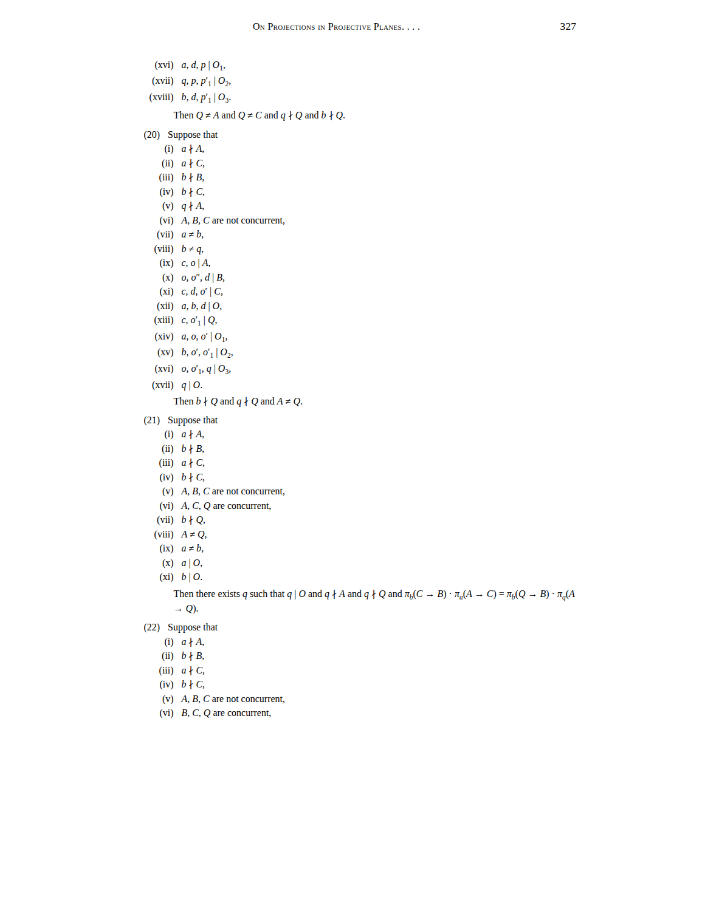On Projections in Projective Planes. . . .
327
(xvi) a, d, p | O1,
(xvii) q, p, p′1 | O2,
(xviii) b, d, p′1 | O3.
Then Q ≠ A and Q ≠ C and q ∤ Q and b ∤ Q.
(20) Suppose that
(i) a ∤ A,
(ii) a ∤ C,
(iii) b ∤ B,
(iv) b ∤ C,
(v) q ∤ A,
(vi) A, B, C are not concurrent,
(vii) a ≠ b,
(viii) b ≠ q,
(ix) c, o | A,
(x) o, o″, d | B,
(xi) c, d, o′ | C,
(xii) a, b, d | O,
(xiii) c, o′1 | Q,
(xiv) a, o, o′ | O1,
(xv) b, o′, o′1 | O2,
(xvi) o, o′1, q | O3,
(xvii) q | O.
Then b ∤ Q and q ∤ Q and A ≠ Q.
(21) Suppose that
(i) a ∤ A,
(ii) b ∤ B,
(iii) a ∤ C,
(iv) b ∤ C,
(v) A, B, C are not concurrent,
(vi) A, C, Q are concurrent,
(vii) b ∤ Q,
(viii) A ≠ Q,
(ix) a ≠ b,
(x) a | O,
(xi) b | O.
Then there exists q such that q | O and q ∤ A and q ∤ Q and πb(C → B) · πa(A → C) = πb(Q → B) · πq(A → Q).
(22) Suppose that
(i) a ∤ A,
(ii) b ∤ B,
(iii) a ∤ C,
(iv) b ∤ C,
(v) A, B, C are not concurrent,
(vi) B, C, Q are concurrent,